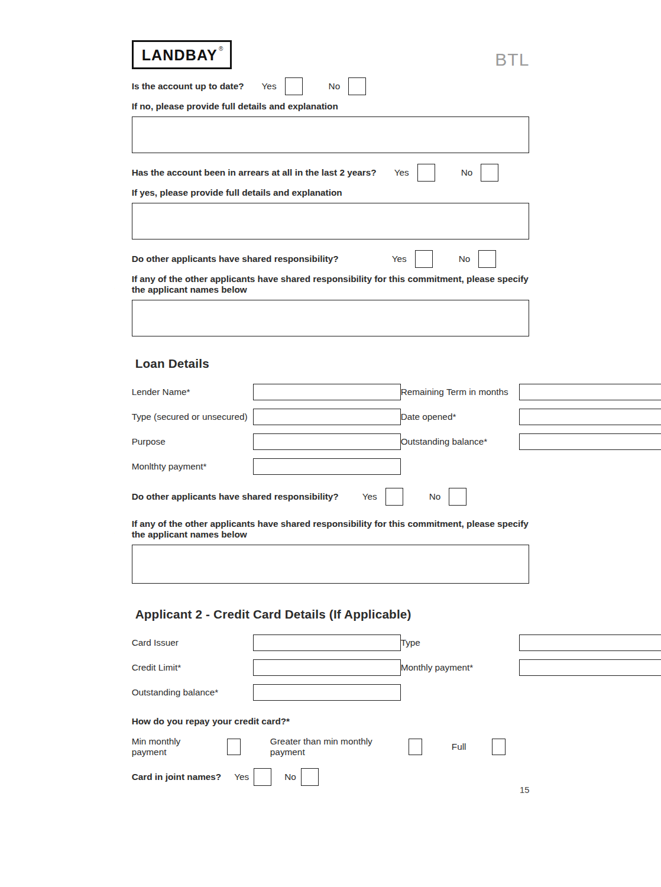LANDBAY®
BTL
Is the account up to date?
Yes No
If no, please provide full details and explanation
Has the account been in arrears at all in the last 2 years?
Yes No
If yes, please provide full details and explanation
Do other applicants have shared responsibility?
Yes No
If any of the other applicants have shared responsibility for this commitment, please specify the applicant names below
Loan Details
Lender Name*
Remaining Term in months
Type (secured or unsecured)
Date opened*
Purpose
Outstanding balance*
Monlthty payment*
Do other applicants have shared responsibility?
Yes No
If any of the other applicants have shared responsibility for this commitment, please specify the applicant names below
Applicant 2 - Credit Card Details (If Applicable)
Card Issuer
Type
Credit Limit*
Monthly payment*
Outstanding balance*
How do you repay your credit card?*
Min monthly payment Greater than min monthly payment Full
Card in joint names?
Yes No
15